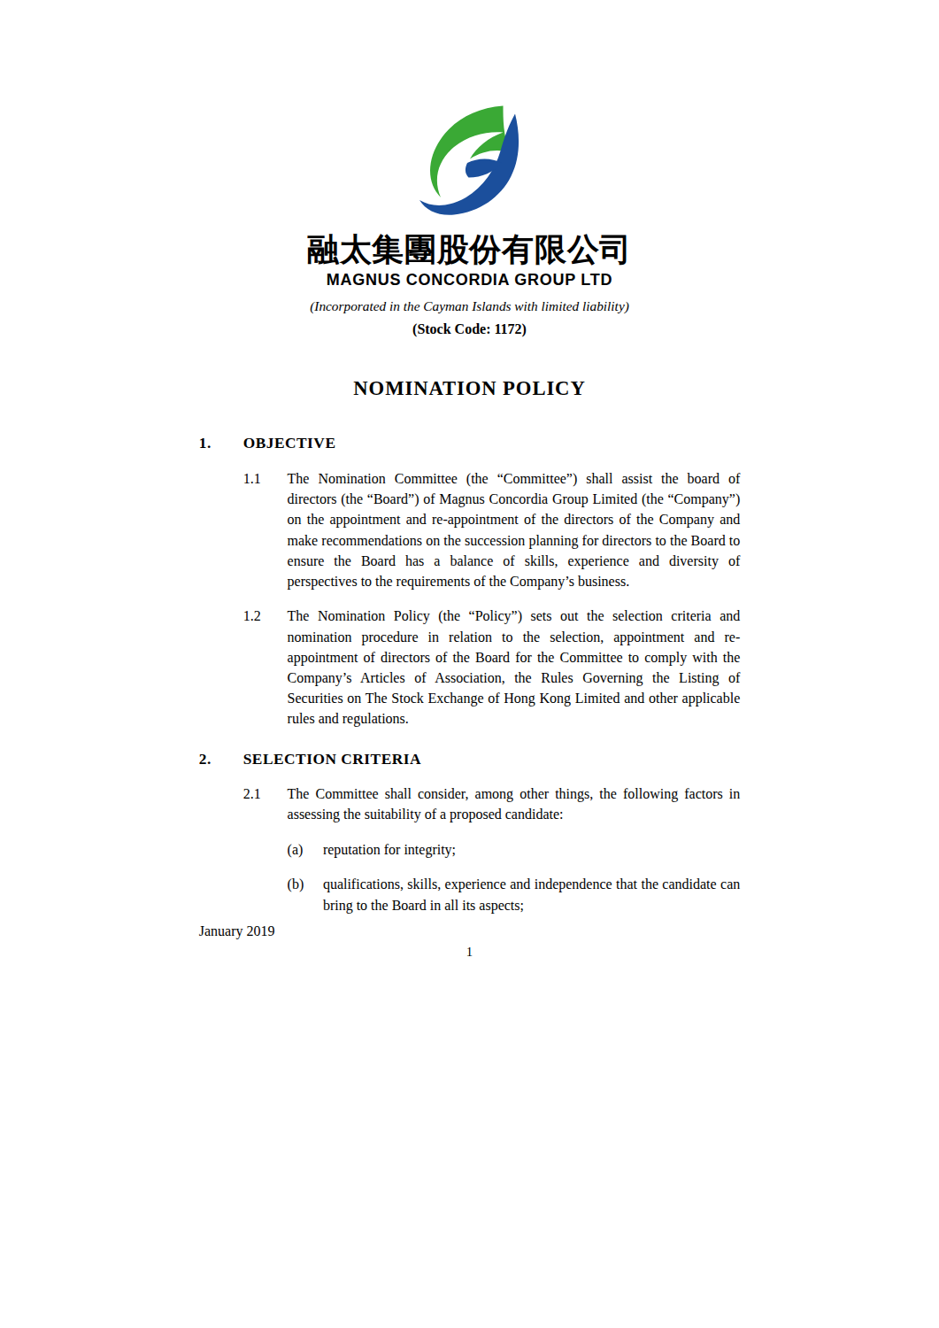融太集團股份有限公司
MAGNUS CONCORDIA GROUP LTD
(Incorporated in the Cayman Islands with limited liability)
(Stock Code: 1172)
NOMINATION POLICY
1. OBJECTIVE
1.1 The Nomination Committee (the “Committee”) shall assist the board of directors (the “Board”) of Magnus Concordia Group Limited (the “Company”) on the appointment and re-appointment of the directors of the Company and make recommendations on the succession planning for directors to the Board to ensure the Board has a balance of skills, experience and diversity of perspectives to the requirements of the Company’s business.
1.2 The Nomination Policy (the “Policy”) sets out the selection criteria and nomination procedure in relation to the selection, appointment and re-appointment of directors of the Board for the Committee to comply with the Company’s Articles of Association, the Rules Governing the Listing of Securities on The Stock Exchange of Hong Kong Limited and other applicable rules and regulations.
2. SELECTION CRITERIA
2.1 The Committee shall consider, among other things, the following factors in assessing the suitability of a proposed candidate:
(a) reputation for integrity;
(b) qualifications, skills, experience and independence that the candidate can bring to the Board in all its aspects;
January 2019
1